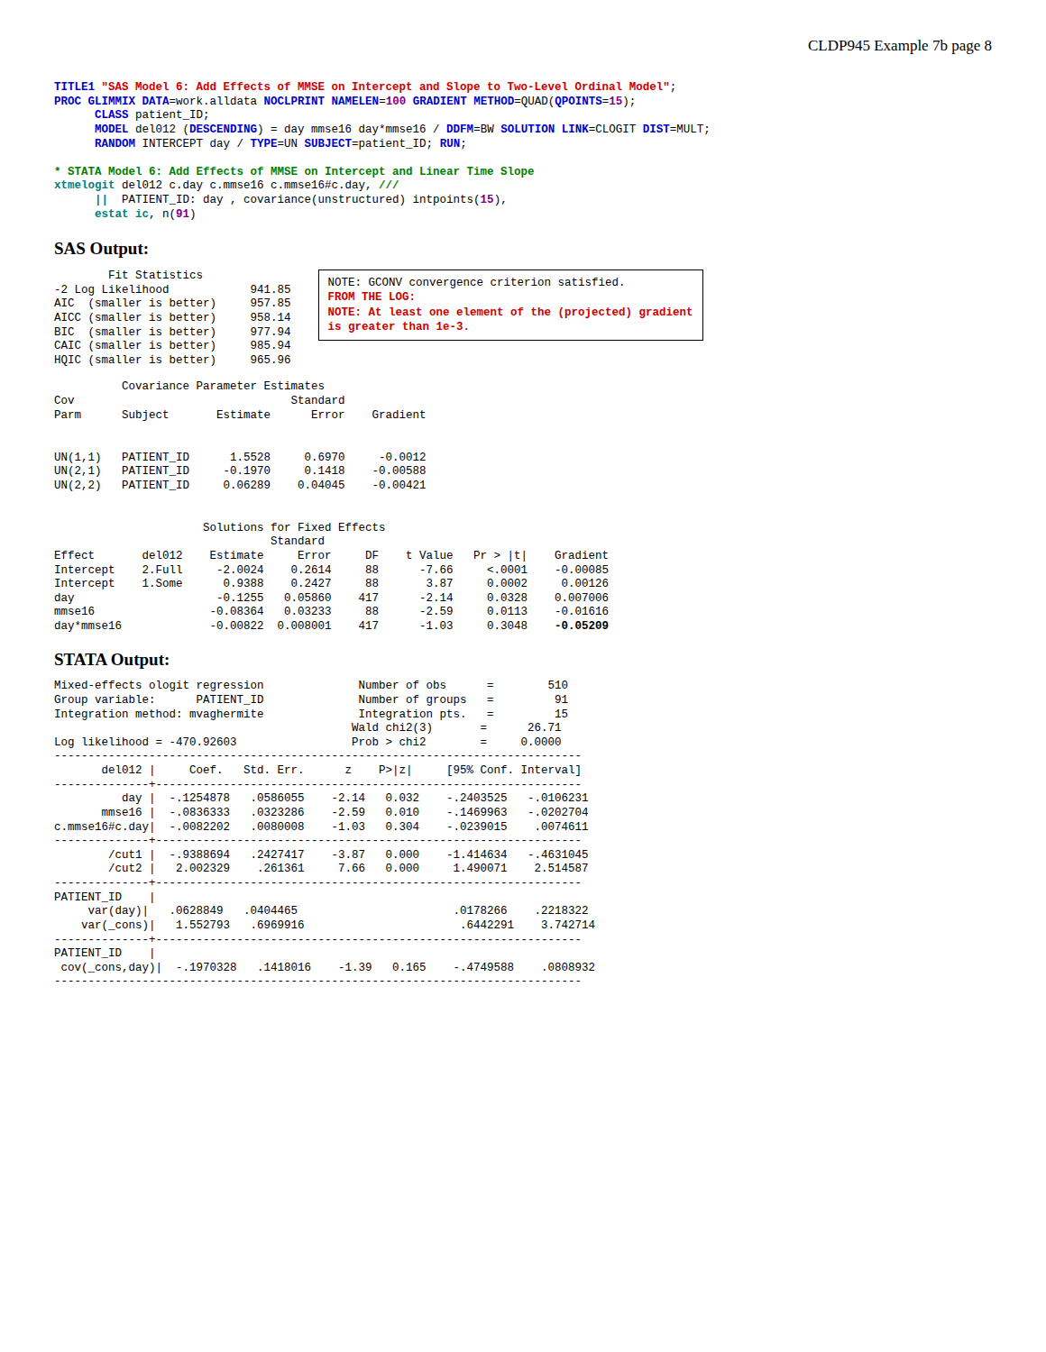CLDP945 Example 7b page 8
TITLE1 "SAS Model 6: Add Effects of MMSE on Intercept and Slope to Two-Level Ordinal Model";
PROC GLIMMIX DATA=work.alldata NOCLPRINT NAMELEN=100 GRADIENT METHOD=QUAD(QPOINTS=15);
      CLASS patient_ID;
      MODEL del012 (DESCENDING) = day mmse16 day*mmse16 / DDFM=BW SOLUTION LINK=CLOGIT DIST=MULT;
      RANDOM INTERCEPT day / TYPE=UN SUBJECT=patient_ID; RUN;

* STATA Model 6: Add Effects of MMSE on Intercept and Linear Time Slope
xtmelogit del012 c.day c.mmse16 c.mmse16#c.day, ///
      ||  PATIENT_ID: day , covariance(unstructured) intpoints(15),
      estat ic, n(91)
SAS Output:
        Fit Statistics
-2 Log Likelihood            941.85
AIC  (smaller is better)     957.85
AICC (smaller is better)     958.14
BIC  (smaller is better)     977.94
CAIC (smaller is better)     985.94
HQIC (smaller is better)     965.96
NOTE: GCONV convergence criterion satisfied.
FROM THE LOG:
NOTE: At least one element of the (projected) gradient
is greater than 1e-3.
          Covariance Parameter Estimates
Cov                                Standard
Parm      Subject       Estimate      Error    Gradient


UN(1,1)   PATIENT_ID      1.5528     0.6970     -0.0012
UN(2,1)   PATIENT_ID     -0.1970     0.1418    -0.00588
UN(2,2)   PATIENT_ID     0.06289    0.04045    -0.00421


                      Solutions for Fixed Effects
                                Standard
Effect       del012    Estimate     Error     DF    t Value   Pr > |t|    Gradient
Intercept    2.Full     -2.0024    0.2614     88      -7.66     <.0001    -0.00085
Intercept    1.Some      0.9388    0.2427     88       3.87     0.0002     0.00126
day                     -0.1255   0.05860    417      -2.14     0.0328    0.007006
mmse16                 -0.08364   0.03233     88      -2.59     0.0113    -0.01616
day*mmse16             -0.00822  0.008001    417      -1.03     0.3048    -0.05209
STATA Output:
Mixed-effects ologit regression              Number of obs      =        510
Group variable:      PATIENT_ID              Number of groups   =         91
Integration method: mvaghermite              Integration pts.   =         15
                                            Wald chi2(3)       =      26.71
Log likelihood = -470.92603                 Prob > chi2        =     0.0000
------------------------------------------------------------------------------
       del012 |     Coef.   Std. Err.      z    P>|z|     [95% Conf. Interval]
--------------+---------------------------------------------------------------
          day |  -.1254878   .0586055    -2.14   0.032    -.2403525   -.0106231
       mmse16 |  -.0836333   .0323286    -2.59   0.010    -.1469963   -.0202704
c.mmse16#c.day|  -.0082202   .0080008    -1.03   0.304    -.0239015    .0074611
--------------+---------------------------------------------------------------
        /cut1 |  -.9388694   .2427417    -3.87   0.000    -1.414634   -.4631045
        /cut2 |   2.002329    .261361     7.66   0.000     1.490071    2.514587
--------------+---------------------------------------------------------------
PATIENT_ID    |
     var(day)|   .0628849   .0404465                       .0178266    .2218322
    var(_cons)|   1.552793   .6969916                       .6442291    3.742714
--------------+---------------------------------------------------------------
PATIENT_ID    |
 cov(_cons,day)|  -.1970328   .1418016    -1.39   0.165    -.4749588    .0808932
------------------------------------------------------------------------------